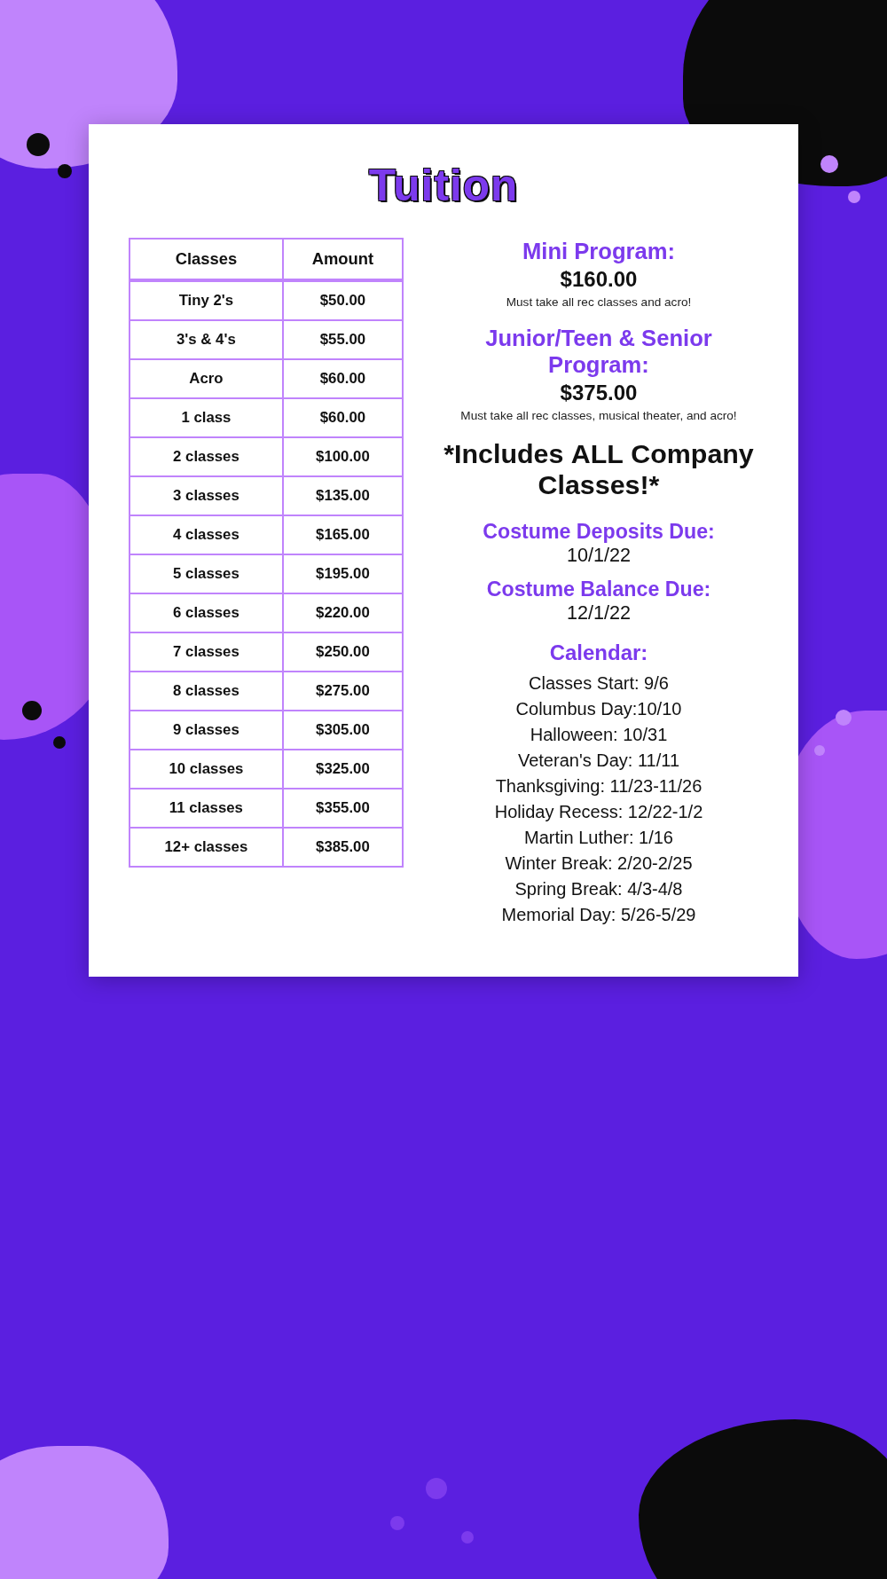Tuition
Class pricing
| Classes | Amount |
| --- | --- |
| Tiny 2's | $50.00 |
| 3's & 4's | $55.00 |
| Acro | $60.00 |
| 1 class | $60.00 |
| 2 classes | $100.00 |
| 3 classes | $135.00 |
| 4 classes | $165.00 |
| 5 classes | $195.00 |
| 6 classes | $220.00 |
| 7 classes | $250.00 |
| 8 classes | $275.00 |
| 9 classes | $305.00 |
| 10 classes | $325.00 |
| 11 classes | $355.00 |
| 12+ classes | $385.00 |
Mini Program:
$160.00
Must take all rec classes and acro!
Junior/Teen & Senior Program:
$375.00
Must take all rec classes, musical theater, and acro!
*Includes ALL Company Classes!*
Costume Deposits Due:
10/1/22
Costume Balance Due:
12/1/22
Calendar:
Classes Start: 9/6
Columbus Day:10/10
Halloween: 10/31
Veteran's Day: 11/11
Thanksgiving: 11/23-11/26
Holiday Recess: 12/22-1/2
Martin Luther: 1/16
Winter Break: 2/20-2/25
Spring Break: 4/3-4/8
Memorial Day: 5/26-5/29